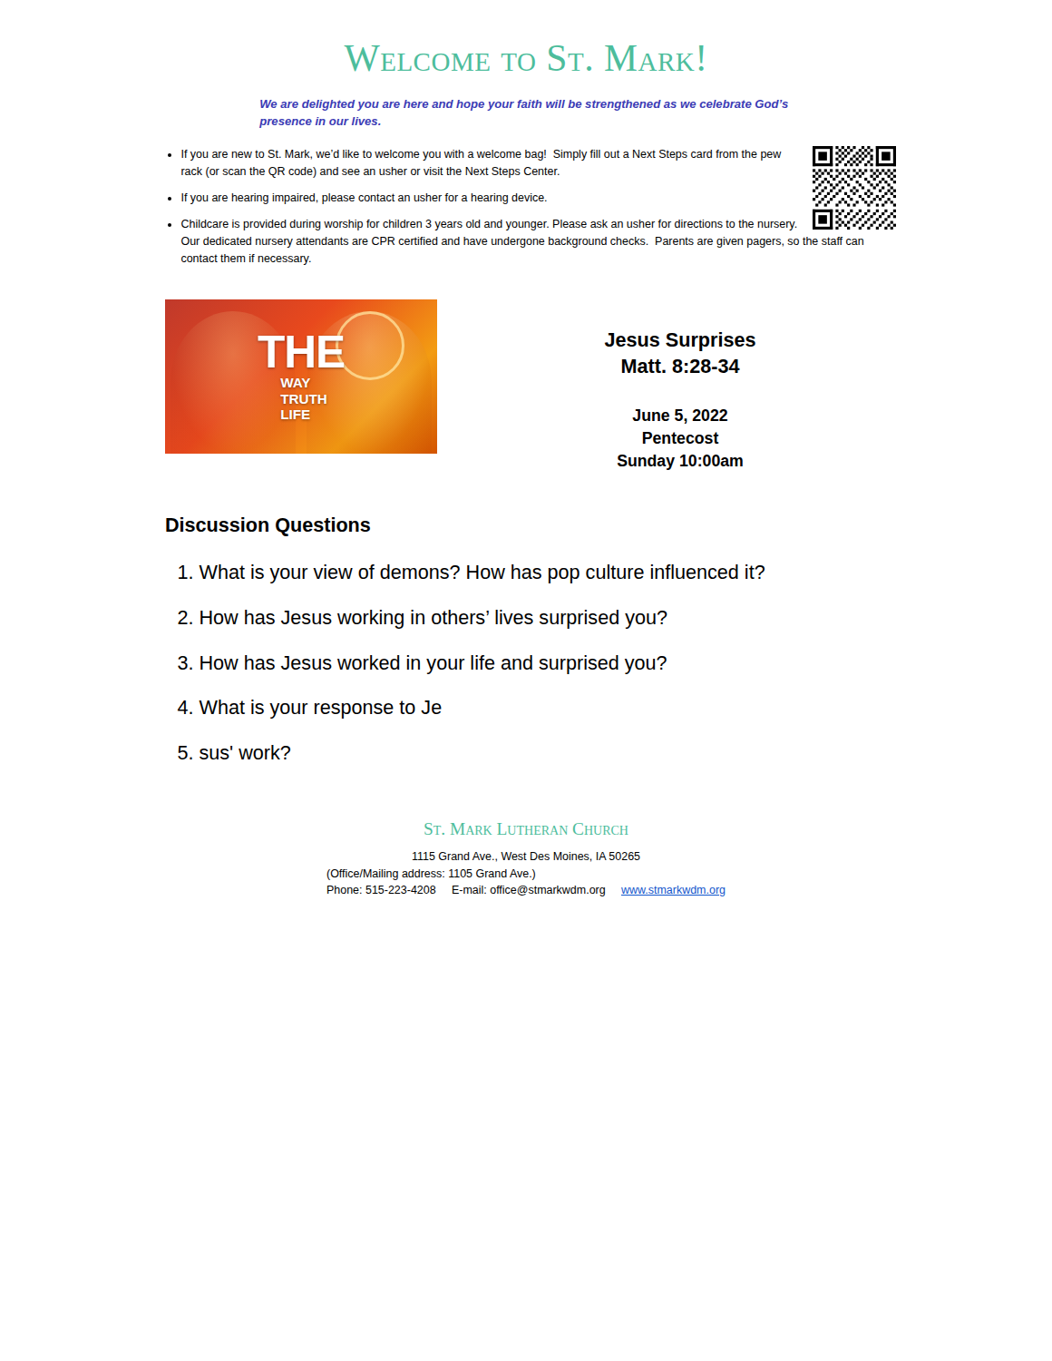Welcome to St. Mark!
We are delighted you are here and hope your faith will be strengthened as we celebrate God’s presence in our lives.
If you are new to St. Mark, we’d like to welcome you with a welcome bag! Simply fill out a Next Steps card from the pew rack (or scan the QR code) and see an usher or visit the Next Steps Center.
If you are hearing impaired, please contact an usher for a hearing device.
Childcare is provided during worship for children 3 years old and younger. Please ask an usher for directions to the nursery. Our dedicated nursery attendants are CPR certified and have undergone background checks. Parents are given pagers, so the staff can contact them if necessary.
THE WAY
TRUTH
LIFE
Jesus Surprises
Matt. 8:28-34
June 5, 2022
Pentecost
Sunday 10:00am
Discussion Questions
What is your view of demons? How has pop culture influenced it?
How has Jesus working in others’ lives surprised you?
How has Jesus worked in your life and surprised you?
What is your response to Je
sus' work?
St. Mark Lutheran Church
1115 Grand Ave., West Des Moines, IA 50265
(Office/Mailing address: 1105 Grand Ave.)
Phone: 515-223-4208 E-mail: office@stmarkwdm.org www.stmarkwdm.org